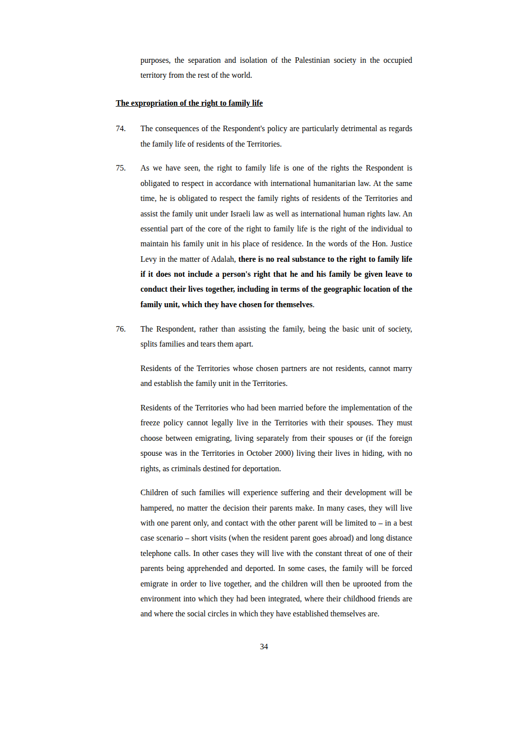purposes, the separation and isolation of the Palestinian society in the occupied territory from the rest of the world.
The expropriation of the right to family life
74.
The consequences of the Respondent's policy are particularly detrimental as regards the family life of residents of the Territories.
75.
As we have seen, the right to family life is one of the rights the Respondent is obligated to respect in accordance with international humanitarian law. At the same time, he is obligated to respect the family rights of residents of the Territories and assist the family unit under Israeli law as well as international human rights law. An essential part of the core of the right to family life is the right of the individual to maintain his family unit in his place of residence. In the words of the Hon. Justice Levy in the matter of Adalah, there is no real substance to the right to family life if it does not include a person's right that he and his family be given leave to conduct their lives together, including in terms of the geographic location of the family unit, which they have chosen for themselves.
76.
The Respondent, rather than assisting the family, being the basic unit of society, splits families and tears them apart.
Residents of the Territories whose chosen partners are not residents, cannot marry and establish the family unit in the Territories.
Residents of the Territories who had been married before the implementation of the freeze policy cannot legally live in the Territories with their spouses. They must choose between emigrating, living separately from their spouses or (if the foreign spouse was in the Territories in October 2000) living their lives in hiding, with no rights, as criminals destined for deportation.
Children of such families will experience suffering and their development will be hampered, no matter the decision their parents make. In many cases, they will live with one parent only, and contact with the other parent will be limited to – in a best case scenario – short visits (when the resident parent goes abroad) and long distance telephone calls. In other cases they will live with the constant threat of one of their parents being apprehended and deported. In some cases, the family will be forced emigrate in order to live together, and the children will then be uprooted from the environment into which they had been integrated, where their childhood friends are and where the social circles in which they have established themselves are.
34